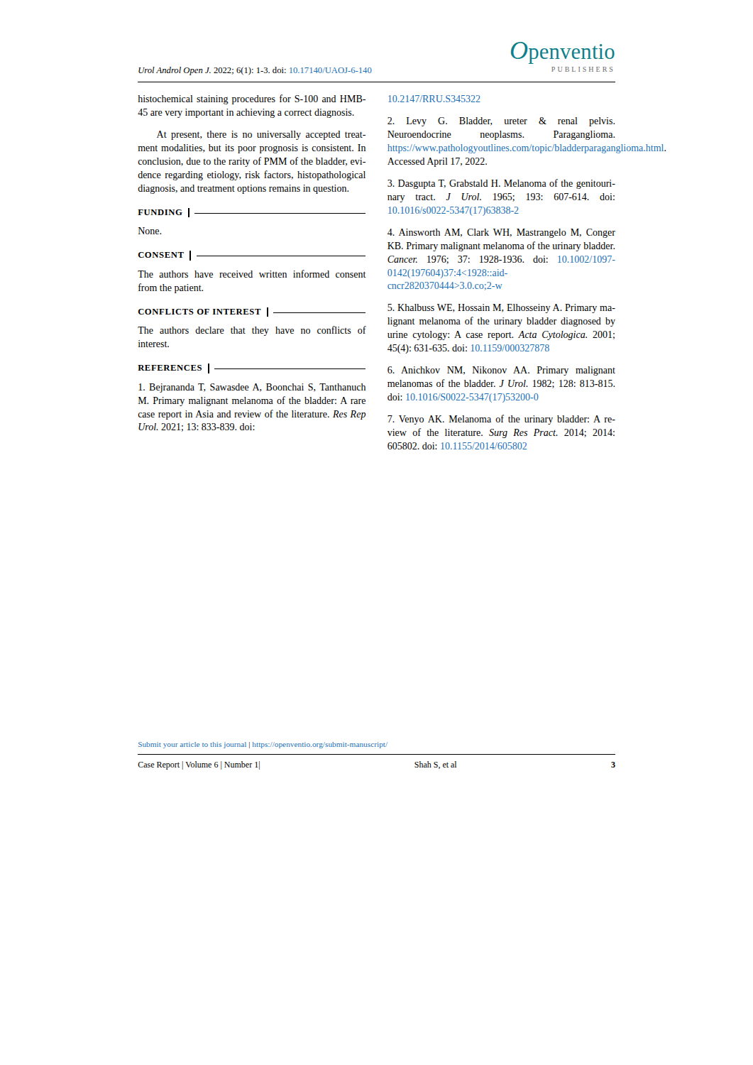Urol Androl Open J. 2022; 6(1): 1-3. doi: 10.17140/UAOJ-6-140
Openventio
PUBLISHERS
histochemical staining procedures for S-100 and HMB-45 are very important in achieving a correct diagnosis.
At present, there is no universally accepted treatment modalities, but its poor prognosis is consistent. In conclusion, due to the rarity of PMM of the bladder, evidence regarding etiology, risk factors, histopathological diagnosis, and treatment options remains in question.
FUNDING
None.
CONSENT
The authors have received written informed consent from the patient.
CONFLICTS OF INTEREST
The authors declare that they have no conflicts of interest.
REFERENCES
1. Bejrananda T, Sawasdee A, Boonchai S, Tanthanuch M. Primary malignant melanoma of the bladder: A rare case report in Asia and review of the literature. Res Rep Urol. 2021; 13: 833-839. doi:
10.2147/RRU.S345322
2. Levy G. Bladder, ureter & renal pelvis. Neuroendocrine neoplasms. Paraganglioma. https://www.pathologyoutlines.com/topic/bladderparaganglioma.html. Accessed April 17, 2022.
3. Dasgupta T, Grabstald H. Melanoma of the genitourinary tract. J Urol. 1965; 193: 607-614. doi: 10.1016/s0022-5347(17)63838-2
4. Ainsworth AM, Clark WH, Mastrangelo M, Conger KB. Primary malignant melanoma of the urinary bladder. Cancer. 1976; 37: 1928-1936. doi: 10.1002/1097-0142(197604)37:4<1928::aid-cncr2820370444>3.0.co;2-w
5. Khalbuss WE, Hossain M, Elhosseiny A. Primary malignant melanoma of the urinary bladder diagnosed by urine cytology: A case report. Acta Cytologica. 2001; 45(4): 631-635. doi: 10.1159/000327878
6. Anichkov NM, Nikonov AA. Primary malignant melanomas of the bladder. J Urol. 1982; 128: 813-815. doi: 10.1016/S0022-5347(17)53200-0
7. Venyo AK. Melanoma of the urinary bladder: A review of the literature. Surg Res Pract. 2014; 2014: 605802. doi: 10.1155/2014/605802
Submit your article to this journal | https://openventio.org/submit-manuscript/
Case Report | Volume 6 | Number 1|
Shah S, et al
3